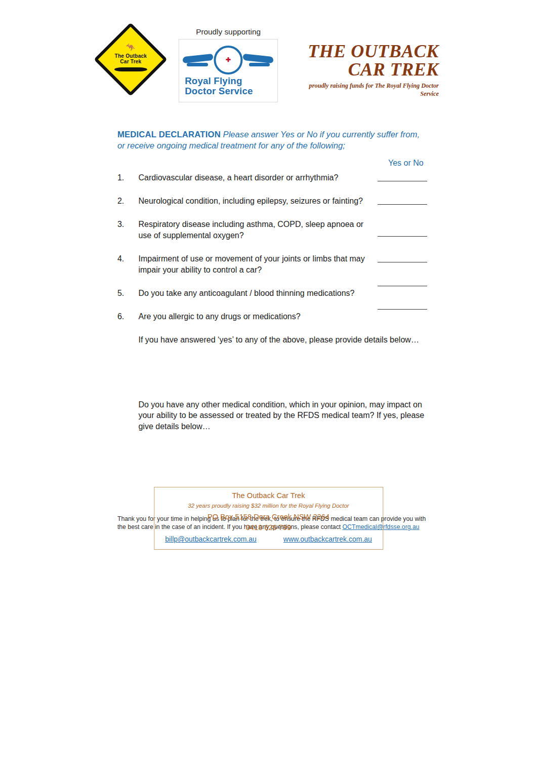🦘
The Outback Car Trek
Proudly supporting
✚
Royal Flying
Doctor Service
THE OUTBACK CAR TREK
proudly raising funds for The Royal Flying Doctor Service
MEDICAL DECLARATION Please answer Yes or No if you currently suffer from, or receive ongoing medical treatment for any of the following;
Yes or No
Cardiovascular disease, a heart disorder or arrhythmia?
Neurological condition, including epilepsy, seizures or fainting?
Respiratory disease including asthma, COPD, sleep apnoea or use of supplemental oxygen?
Impairment of use or movement of your joints or limbs that may impair your ability to control a car?
Do you take any anticoagulant / blood thinning medications?
Are you allergic to any drugs or medications?
If you have answered ‘yes’ to any of the above, please provide details below…
Do you have any other medical condition, which in your opinion, may impact on your ability to be assessed or treated by the RFDS medical team? If yes, please give details below…
Thank you for your time in helping us to plan for the trek, to ensure the RFDS medical team can provide you with the best care in the case of an incident. If you have any questions, please contact OCTmedical@rfdsse.org.au
The Outback Car Trek
32 years proudly raising $32 million for the Royal Flying Doctor
PO Box 5158 Dora Creek NSW 2264
0418 626 799
billp@outbackcartrek.com.au www.outbackcartrek.com.au